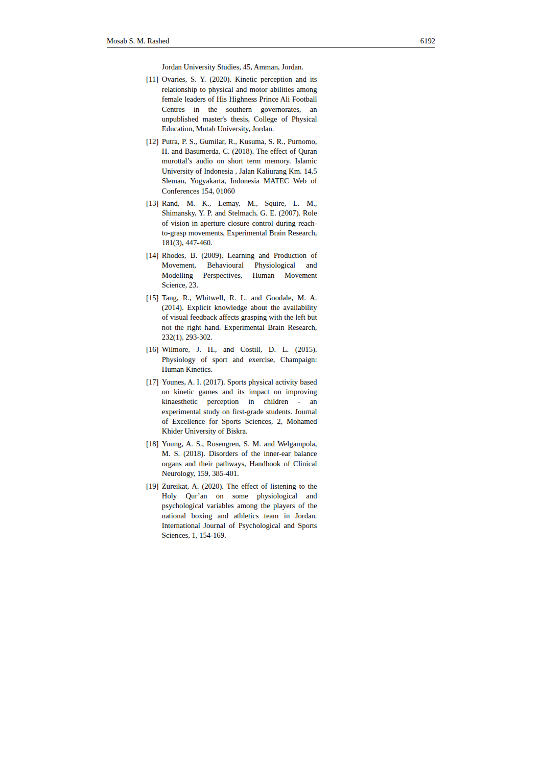Mosab S. M. Rashed 6192
Jordan University Studies, 45, Amman, Jordan.
[11] Ovaries, S. Y. (2020). Kinetic perception and its relationship to physical and motor abilities among female leaders of His Highness Prince Ali Football Centres in the southern governorates, an unpublished master's thesis, College of Physical Education, Mutah University, Jordan.
[12] Putra, P. S., Gumilar, R., Kusuma, S. R., Purnomo, H. and Basumerda, C. (2018). The effect of Quran murottal’s audio on short term memory. Islamic University of Indonesia , Jalan Kaliurang Km. 14,5 Sleman, Yogyakarta, Indonesia MATEC Web of Conferences 154, 01060
[13] Rand, M. K., Lemay, M., Squire, L. M., Shimansky, Y. P. and Stelmach, G. E. (2007). Role of vision in aperture closure control during reach-to-grasp movements, Experimental Brain Research, 181(3), 447-460.
[14] Rhodes, B. (2009). Learning and Production of Movement, Behavioural Physiological and Modelling Perspectives, Human Movement Science, 23.
[15] Tang, R., Whitwell, R. L. and Goodale, M. A. (2014). Explicit knowledge about the availability of visual feedback affects grasping with the left but not the right hand. Experimental Brain Research, 232(1), 293-302.
[16] Wilmore, J. H., and Costill, D. L. (2015). Physiology of sport and exercise, Champaign: Human Kinetics.
[17] Younes, A. I. (2017). Sports physical activity based on kinetic games and its impact on improving kinaesthetic perception in children - an experimental study on first-grade students. Journal of Excellence for Sports Sciences, 2, Mohamed Khider University of Biskra.
[18] Young, A. S., Rosengren, S. M. and Welgampola, M. S. (2018). Disorders of the inner-ear balance organs and their pathways, Handbook of Clinical Neurology, 159, 385-401.
[19] Zureikat, A. (2020). The effect of listening to the Holy Qur’an on some physiological and psychological variables among the players of the national boxing and athletics team in Jordan. International Journal of Psychological and Sports Sciences, 1, 154-169.